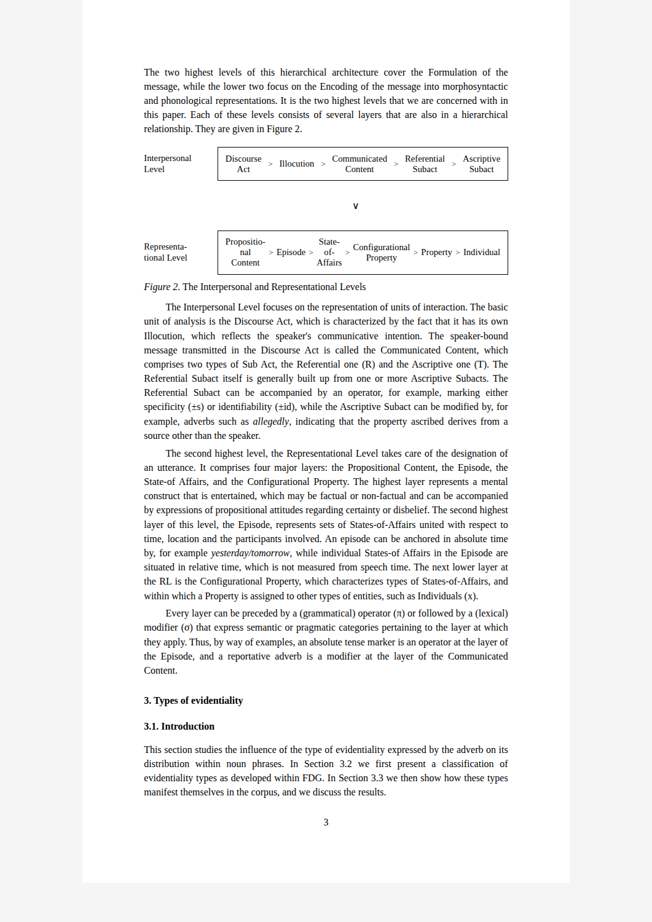The two highest levels of this hierarchical architecture cover the Formulation of the message, while the lower two focus on the Encoding of the message into morphosyntactic and phonological representations. It is the two highest levels that we are concerned with in this paper. Each of these levels consists of several layers that are also in a hierarchical relationship. They are given in Figure 2.
| Interpersonal Level | / Discourse Act / > / Illocution / > / Communicated Content / > / Referential Subact / > / Ascriptive Subact / |
∨
| Representa- tional Level | / Propositio- nal Content / > / Episode / > / State-of- Affairs / > / Configurational Property / > / Property / > / Individual / |
Figure 2. The Interpersonal and Representational Levels
The Interpersonal Level focuses on the representation of units of interaction. The basic unit of analysis is the Discourse Act, which is characterized by the fact that it has its own Illocution, which reflects the speaker's communicative intention. The speaker-bound message transmitted in the Discourse Act is called the Communicated Content, which comprises two types of Sub Act, the Referential one (R) and the Ascriptive one (T). The Referential Subact itself is generally built up from one or more Ascriptive Subacts. The Referential Subact can be accompanied by an operator, for example, marking either specificity (±s) or identifiability (±id), while the Ascriptive Subact can be modified by, for example, adverbs such as allegedly, indicating that the property ascribed derives from a source other than the speaker.
The second highest level, the Representational Level takes care of the designation of an utterance. It comprises four major layers: the Propositional Content, the Episode, the State-of Affairs, and the Configurational Property. The highest layer represents a mental construct that is entertained, which may be factual or non-factual and can be accompanied by expressions of propositional attitudes regarding certainty or disbelief. The second highest layer of this level, the Episode, represents sets of States-of-Affairs united with respect to time, location and the participants involved. An episode can be anchored in absolute time by, for example yesterday/tomorrow, while individual States-of Affairs in the Episode are situated in relative time, which is not measured from speech time. The next lower layer at the RL is the Configurational Property, which characterizes types of States-of-Affairs, and within which a Property is assigned to other types of entities, such as Individuals (x).
Every layer can be preceded by a (grammatical) operator (π) or followed by a (lexical) modifier (σ) that express semantic or pragmatic categories pertaining to the layer at which they apply. Thus, by way of examples, an absolute tense marker is an operator at the layer of the Episode, and a reportative adverb is a modifier at the layer of the Communicated Content.
3. Types of evidentiality
3.1. Introduction
This section studies the influence of the type of evidentiality expressed by the adverb on its distribution within noun phrases. In Section 3.2 we first present a classification of evidentiality types as developed within FDG. In Section 3.3 we then show how these types manifest themselves in the corpus, and we discuss the results.
3